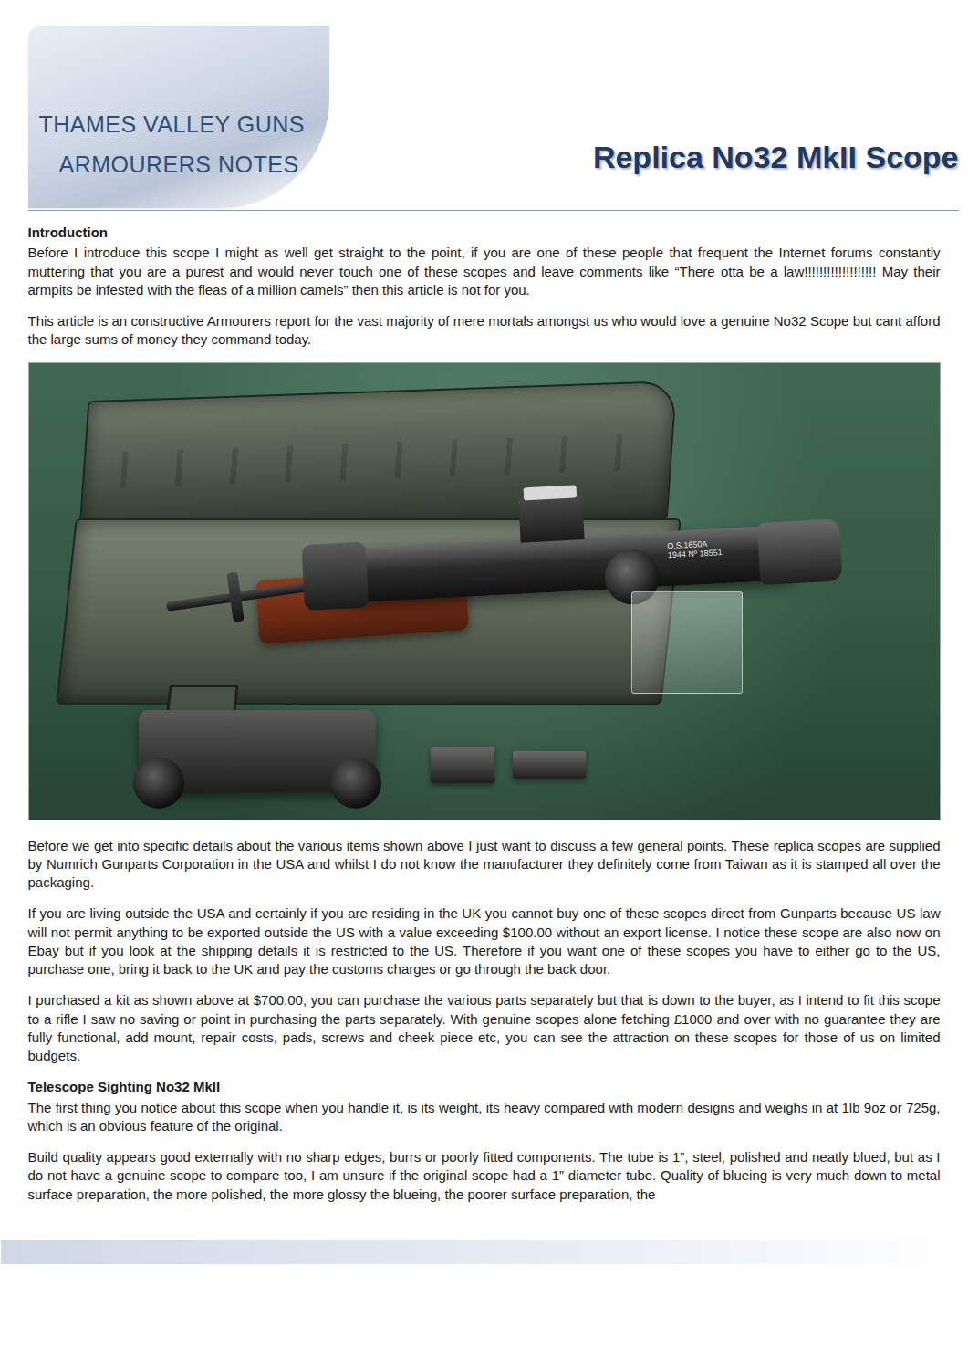THAMES VALLEY GUNS
ARMOURERS NOTES
Replica No32 MkII Scope
Introduction
Before I introduce this scope I might as well get straight to the point, if you are one of these people that frequent the Internet forums constantly muttering that you are a purest and would never touch one of these scopes and leave comments like “There otta be a law!!!!!!!!!!!!!!!!!!! May their armpits be infested with the fleas of a million camels” then this article is not for you.
This article is an constructive Armourers report for the vast majority of mere mortals amongst us who would love a genuine No32 Scope but cant afford the large sums of money they command today.
O.S.1650A
1944 Nº 18551
Before we get into specific details about the various items shown above I just want to discuss a few general points. These replica scopes are supplied by Numrich Gunparts Corporation in the USA and whilst I do not know the manufacturer they definitely come from Taiwan as it is stamped all over the packaging.
If you are living outside the USA and certainly if you are residing in the UK you cannot buy one of these scopes direct from Gunparts because US law will not permit anything to be exported outside the US with a value exceeding $100.00 without an export license. I notice these scope are also now on Ebay but if you look at the shipping details it is restricted to the US. Therefore if you want one of these scopes you have to either go to the US, purchase one, bring it back to the UK and pay the customs charges or go through the back door.
I purchased a kit as shown above at $700.00, you can purchase the various parts separately but that is down to the buyer, as I intend to fit this scope to a rifle I saw no saving or point in purchasing the parts separately. With genuine scopes alone fetching £1000 and over with no guarantee they are fully functional, add mount, repair costs, pads, screws and cheek piece etc, you can see the attraction on these scopes for those of us on limited budgets.
Telescope Sighting No32 MkII
The first thing you notice about this scope when you handle it, is its weight, its heavy compared with modern designs and weighs in at 1lb 9oz or 725g, which is an obvious feature of the original.
Build quality appears good externally with no sharp edges, burrs or poorly fitted components. The tube is 1”, steel, polished and neatly blued, but as I do not have a genuine scope to compare too, I am unsure if the original scope had a 1” diameter tube. Quality of blueing is very much down to metal surface preparation, the more polished, the more glossy the blueing, the poorer surface preparation, the